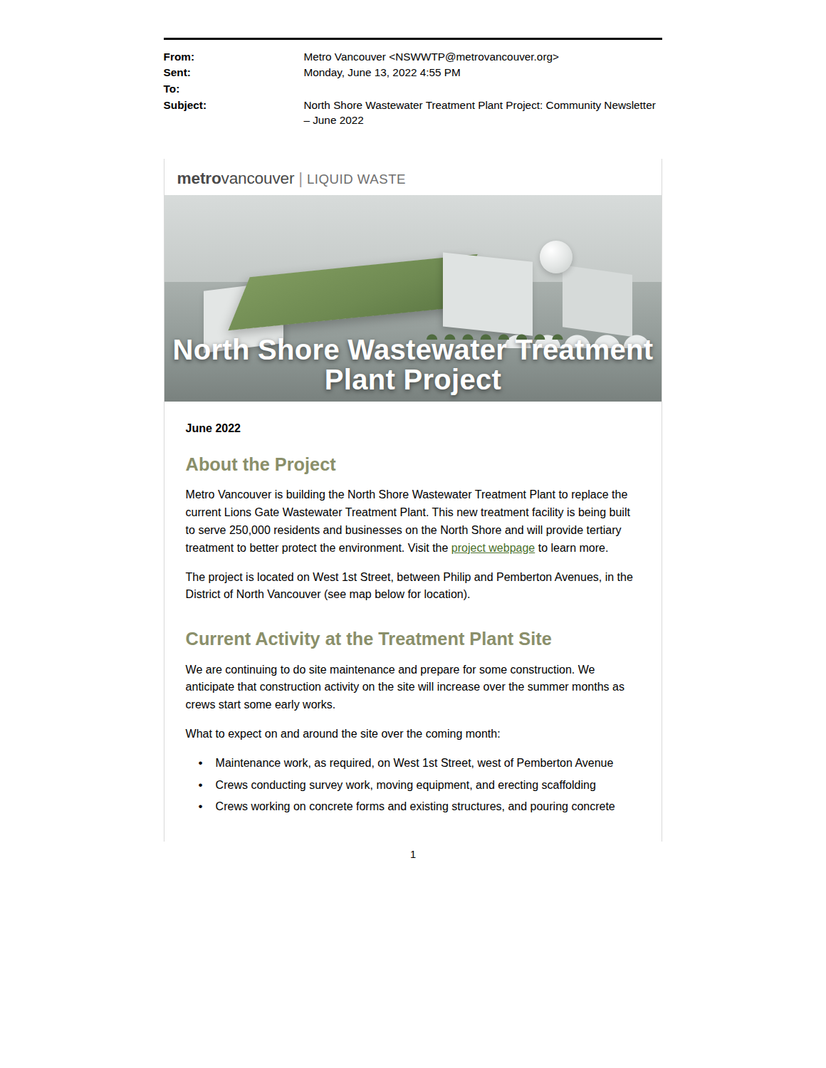| From: | Metro Vancouver <NSWWTP@metrovancouver.org> |
| Sent: | Monday, June 13, 2022 4:55 PM |
| To: | |
| Subject: | North Shore Wastewater Treatment Plant Project: Community Newsletter – June 2022 |
metro vancouver|LIQUID WASTE
North Shore Wastewater Treatment Plant Project
June 2022
About the Project
Metro Vancouver is building the North Shore Wastewater Treatment Plant to replace the current Lions Gate Wastewater Treatment Plant. This new treatment facility is being built to serve 250,000 residents and businesses on the North Shore and will provide tertiary treatment to better protect the environment. Visit the project webpage to learn more.
The project is located on West 1st Street, between Philip and Pemberton Avenues, in the District of North Vancouver (see map below for location).
Current Activity at the Treatment Plant Site
We are continuing to do site maintenance and prepare for some construction. We anticipate that construction activity on the site will increase over the summer months as crews start some early works.
What to expect on and around the site over the coming month:
Maintenance work, as required, on West 1st Street, west of Pemberton Avenue
Crews conducting survey work, moving equipment, and erecting scaffolding
Crews working on concrete forms and existing structures, and pouring concrete
1